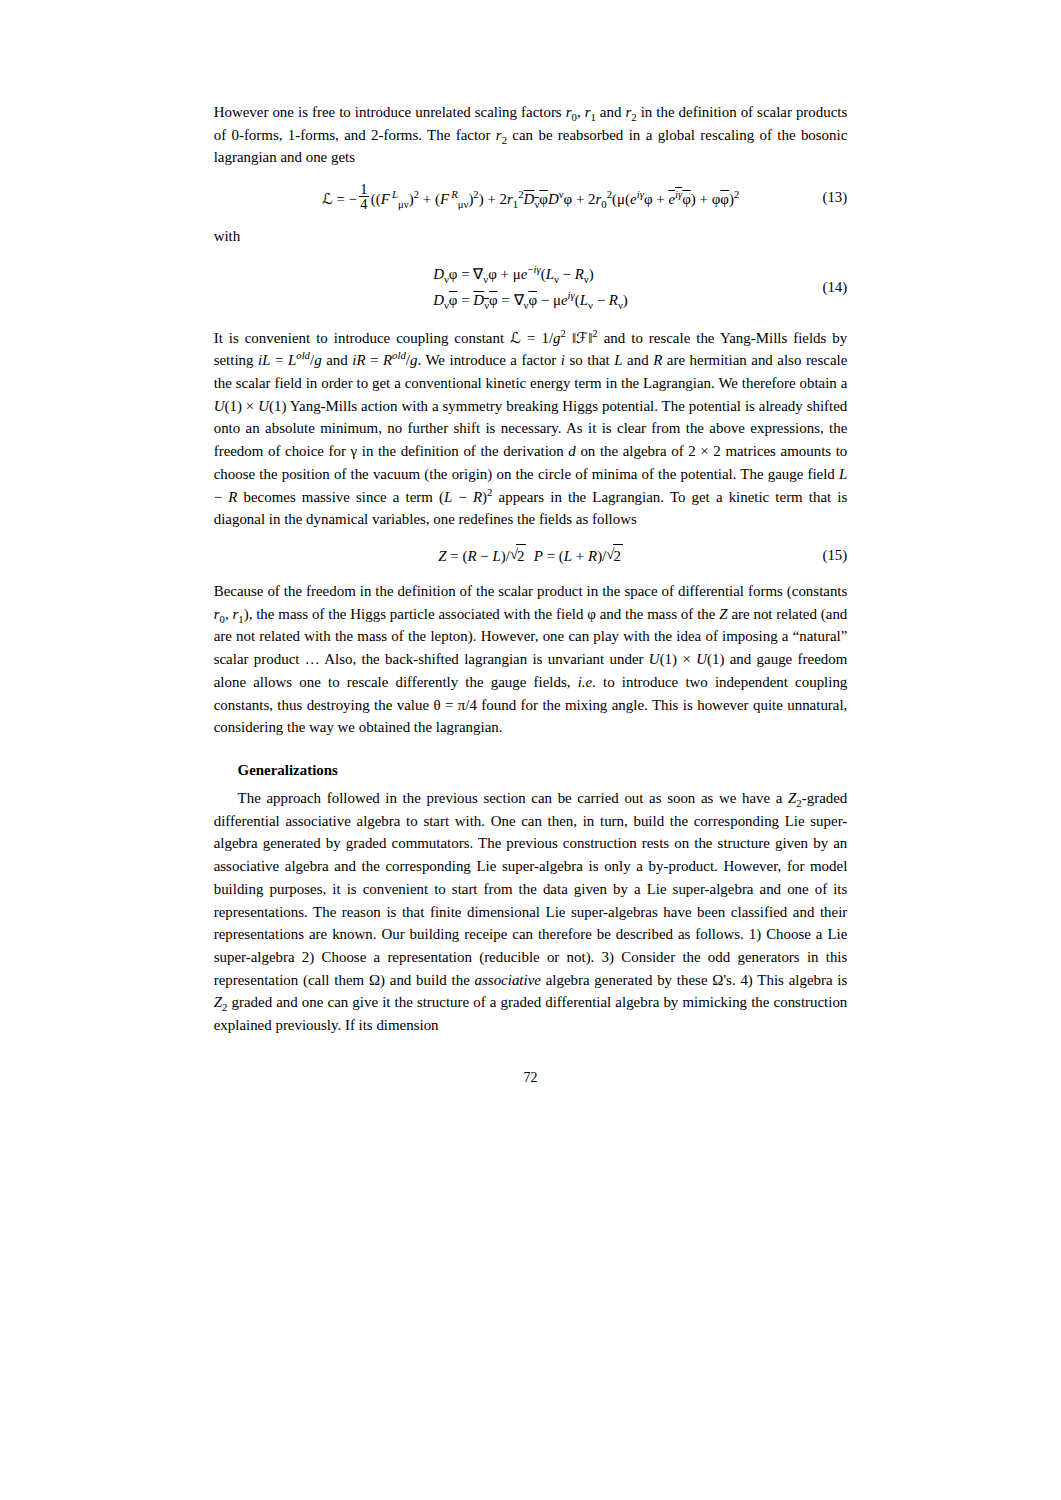However one is free to introduce unrelated scaling factors r0, r1 and r2 in the definition of scalar products of 0-forms, 1-forms, and 2-forms. The factor r2 can be reabsorbed in a global rescaling of the bosonic lagrangian and one gets
ℒ = −14((F Lμν)2 + (F Rμν)2) + 2r12Dνφ Dνφ + 2r02(μ(eiγφ + eiγφ) + φφ)2 (13)
with
Dνφ = ∇νφ + μe−iγ(Lν − Rν) Dνφ = Dνφ = ∇νφ − μeiγ(Lν − Rν) (14)
It is convenient to introduce coupling constant ℒ = 1/g2 ‖ℱ‖2 and to rescale the Yang-Mills fields by setting iL = Lold/g and iR = Rold/g. We introduce a factor i so that L and R are hermitian and also rescale the scalar field in order to get a conventional kinetic energy term in the Lagrangian. We therefore obtain a U(1) × U(1) Yang-Mills action with a symmetry breaking Higgs potential. The potential is already shifted onto an absolute minimum, no further shift is necessary. As it is clear from the above expressions, the freedom of choice for γ in the definition of the derivation d on the algebra of 2 × 2 matrices amounts to choose the position of the vacuum (the origin) on the circle of minima of the potential. The gauge field L − R becomes massive since a term (L − R)2 appears in the Lagrangian. To get a kinetic term that is diagonal in the dynamical variables, one redefines the fields as follows
Z = (R − L)/2 P = (L + R)/2 (15)
Because of the freedom in the definition of the scalar product in the space of differential forms (constants r0, r1), the mass of the Higgs particle associated with the field φ and the mass of the Z are not related (and are not related with the mass of the lepton). However, one can play with the idea of imposing a “natural” scalar product … Also, the back-shifted lagrangian is unvariant under U(1) × U(1) and gauge freedom alone allows one to rescale differently the gauge fields, i.e. to introduce two independent coupling constants, thus destroying the value θ = π/4 found for the mixing angle. This is however quite unnatural, considering the way we obtained the lagrangian.
Generalizations
The approach followed in the previous section can be carried out as soon as we have a Z2-graded differential associative algebra to start with. One can then, in turn, build the corresponding Lie super-algebra generated by graded commutators. The previous construction rests on the structure given by an associative algebra and the corresponding Lie super-algebra is only a by-product. However, for model building purposes, it is convenient to start from the data given by a Lie super-algebra and one of its representations. The reason is that finite dimensional Lie super-algebras have been classified and their representations are known. Our building receipe can therefore be described as follows. 1) Choose a Lie super-algebra 2) Choose a representation (reducible or not). 3) Consider the odd generators in this representation (call them Ω) and build the associative algebra generated by these Ω's. 4) This algebra is Z2 graded and one can give it the structure of a graded differential algebra by mimicking the construction explained previously. If its dimension
72